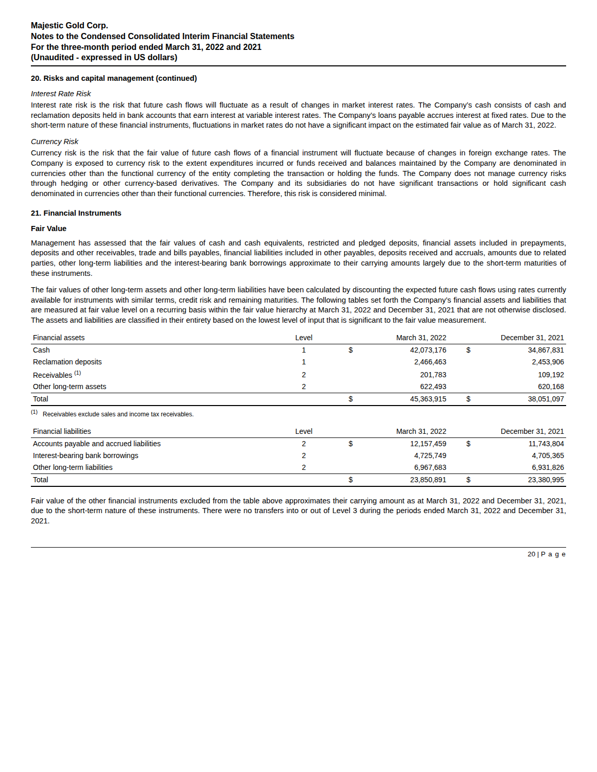Majestic Gold Corp.
Notes to the Condensed Consolidated Interim Financial Statements
For the three-month period ended March 31, 2022 and 2021
(Unaudited - expressed in US dollars)
20. Risks and capital management (continued)
Interest Rate Risk
Interest rate risk is the risk that future cash flows will fluctuate as a result of changes in market interest rates. The Company’s cash consists of cash and reclamation deposits held in bank accounts that earn interest at variable interest rates. The Company’s loans payable accrues interest at fixed rates. Due to the short-term nature of these financial instruments, fluctuations in market rates do not have a significant impact on the estimated fair value as of March 31, 2022.
Currency Risk
Currency risk is the risk that the fair value of future cash flows of a financial instrument will fluctuate because of changes in foreign exchange rates. The Company is exposed to currency risk to the extent expenditures incurred or funds received and balances maintained by the Company are denominated in currencies other than the functional currency of the entity completing the transaction or holding the funds. The Company does not manage currency risks through hedging or other currency-based derivatives. The Company and its subsidiaries do not have significant transactions or hold significant cash denominated in currencies other than their functional currencies. Therefore, this risk is considered minimal.
21. Financial Instruments
Fair Value
Management has assessed that the fair values of cash and cash equivalents, restricted and pledged deposits, financial assets included in prepayments, deposits and other receivables, trade and bills payables, financial liabilities included in other payables, deposits received and accruals, amounts due to related parties, other long-term liabilities and the interest-bearing bank borrowings approximate to their carrying amounts largely due to the short-term maturities of these instruments.
The fair values of other long-term assets and other long-term liabilities have been calculated by discounting the expected future cash flows using rates currently available for instruments with similar terms, credit risk and remaining maturities. The following tables set forth the Company’s financial assets and liabilities that are measured at fair value level on a recurring basis within the fair value hierarchy at March 31, 2022 and December 31, 2021 that are not otherwise disclosed. The assets and liabilities are classified in their entirety based on the lowest level of input that is significant to the fair value measurement.
| Financial assets | Level | March 31, 2022 | December 31, 2021 |
| --- | --- | --- | --- |
| Cash | 1 | $ | 42,073,176 | $ | 34,867,831 |
| Reclamation deposits | 1 | | 2,466,463 | | 2,453,906 |
| Receivables (1) | 2 | | 201,783 | | 109,192 |
| Other long-term assets | 2 | | 622,493 | | 620,168 |
| Total | | $ | 45,363,915 | $ | 38,051,097 |
(1) Receivables exclude sales and income tax receivables.
| Financial liabilities | Level | March 31, 2022 | December 31, 2021 |
| --- | --- | --- | --- |
| Accounts payable and accrued liabilities | 2 | $ | 12,157,459 | $ | 11,743,804 |
| Interest-bearing bank borrowings | 2 | | 4,725,749 | | 4,705,365 |
| Other long-term liabilities | 2 | | 6,967,683 | | 6,931,826 |
| Total | | $ | 23,850,891 | $ | 23,380,995 |
Fair value of the other financial instruments excluded from the table above approximates their carrying amount as at March 31, 2022 and December 31, 2021, due to the short-term nature of these instruments. There were no transfers into or out of Level 3 during the periods ended March 31, 2022 and December 31, 2021.
20 | P a g e